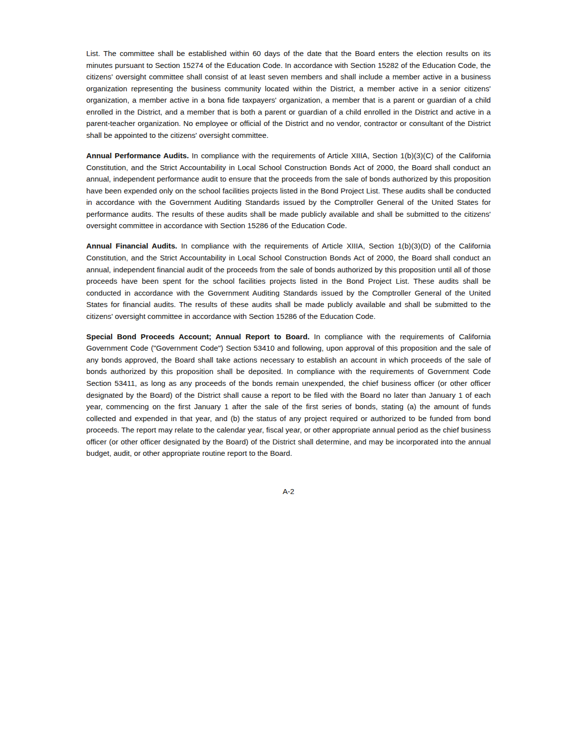List. The committee shall be established within 60 days of the date that the Board enters the election results on its minutes pursuant to Section 15274 of the Education Code. In accordance with Section 15282 of the Education Code, the citizens' oversight committee shall consist of at least seven members and shall include a member active in a business organization representing the business community located within the District, a member active in a senior citizens' organization, a member active in a bona fide taxpayers' organization, a member that is a parent or guardian of a child enrolled in the District, and a member that is both a parent or guardian of a child enrolled in the District and active in a parent-teacher organization. No employee or official of the District and no vendor, contractor or consultant of the District shall be appointed to the citizens' oversight committee.
Annual Performance Audits. In compliance with the requirements of Article XIIIA, Section 1(b)(3)(C) of the California Constitution, and the Strict Accountability in Local School Construction Bonds Act of 2000, the Board shall conduct an annual, independent performance audit to ensure that the proceeds from the sale of bonds authorized by this proposition have been expended only on the school facilities projects listed in the Bond Project List. These audits shall be conducted in accordance with the Government Auditing Standards issued by the Comptroller General of the United States for performance audits. The results of these audits shall be made publicly available and shall be submitted to the citizens' oversight committee in accordance with Section 15286 of the Education Code.
Annual Financial Audits. In compliance with the requirements of Article XIIIA, Section 1(b)(3)(D) of the California Constitution, and the Strict Accountability in Local School Construction Bonds Act of 2000, the Board shall conduct an annual, independent financial audit of the proceeds from the sale of bonds authorized by this proposition until all of those proceeds have been spent for the school facilities projects listed in the Bond Project List. These audits shall be conducted in accordance with the Government Auditing Standards issued by the Comptroller General of the United States for financial audits. The results of these audits shall be made publicly available and shall be submitted to the citizens' oversight committee in accordance with Section 15286 of the Education Code.
Special Bond Proceeds Account; Annual Report to Board. In compliance with the requirements of California Government Code ("Government Code") Section 53410 and following, upon approval of this proposition and the sale of any bonds approved, the Board shall take actions necessary to establish an account in which proceeds of the sale of bonds authorized by this proposition shall be deposited. In compliance with the requirements of Government Code Section 53411, as long as any proceeds of the bonds remain unexpended, the chief business officer (or other officer designated by the Board) of the District shall cause a report to be filed with the Board no later than January 1 of each year, commencing on the first January 1 after the sale of the first series of bonds, stating (a) the amount of funds collected and expended in that year, and (b) the status of any project required or authorized to be funded from bond proceeds. The report may relate to the calendar year, fiscal year, or other appropriate annual period as the chief business officer (or other officer designated by the Board) of the District shall determine, and may be incorporated into the annual budget, audit, or other appropriate routine report to the Board.
A-2